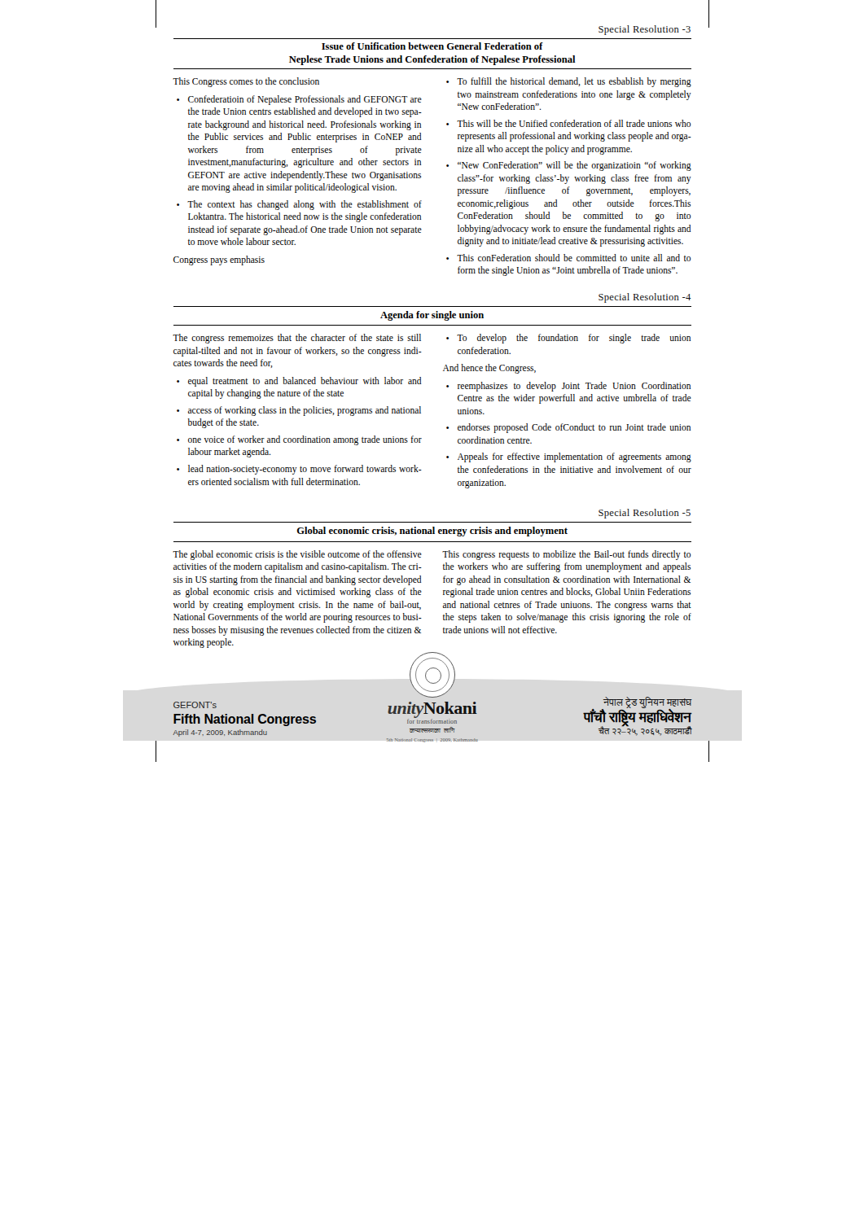Special Resolution -3
Issue of Unification between General Federation of
Neplese Trade Unions and Confederation of Nepalese Professional
This Congress comes to the conclusion
Confederatioin of Nepalese Professionals and GEFONGT are the trade Union centrs established and developed in two separate background and historical need. Profesionals working in the Public services and Public enterprises in CoNEP and workers from enterprises of private investment,manufacturing, agriculture and other sectors in GEFONT are active independently.These two Organisations are moving ahead in similar political/ideological vision.
The context has changed along with the establishment of Loktantra. The historical need now is the single confederation instead iof separate go-ahead.of One trade Union not separate to move whole labour sector.
Congress pays emphasis
To fulfill the historical demand, let us esbablish by merging two mainstream confederations into one large & completely “New conFederation”.
This will be the Unified confederation of all trade unions who represents all professional and working class people and organize all who accept the policy and programme.
“New ConFederation” will be the organizatioin “of working class”-for working class’-by working class free from any pressure /iinfluence of government, employers, economic,religious and other outside forces.This ConFederation should be committed to go into lobbying/advocacy work to ensure the fundamental rights and dignity and to initiate/lead creative & pressurising activities.
This conFederation should be committed to unite all and to form the single Union as “Joint umbrella of Trade unions”.
Special Resolution -4
Agenda for single union
The congress rememoizes that the character of the state is still capital-tilted and not in favour of workers, so the congress indicates towards the need for,
equal treatment to and balanced behaviour with labor and capital by changing the nature of the state
access of working class in the policies, programs and national budget of the state.
one voice of worker and coordination among trade unions for labour market agenda.
lead nation-society-economy to move forward towards workers oriented socialism with full determination.
To develop the foundation for single trade union confederation.
And hence the Congress,
reemphasizes to develop Joint Trade Union Coordination Centre as the wider powerfull and active umbrella of trade unions.
endorses proposed Code ofConduct to run Joint trade union coordination centre.
Appeals for effective implementation of agreements among the confederations in the initiative and involvement of our organization.
Special Resolution -5
Global economic crisis, national energy crisis and employment
The global economic crisis is the visible outcome of the offensive activities of the modern capitalism and casino-capitalism. The crisis in US starting from the financial and banking sector developed as global economic crisis and victimised working class of the world by creating employment crisis. In the name of bail-out, National Governments of the world are pouring resources to business bosses by misusing the revenues collected from the citizen & working people.
This congress requests to mobilize the Bail-out funds directly to the workers who are suffering from unemployment and appeals for go ahead in consultation & coordination with International & regional trade union centres and blocks, Global Uniin Federations and national cetnres of Trade uniuons. The congress warns that the steps taken to solve/manage this crisis ignoring the role of trade unions will not effective.
GEFONT's
Fifth National Congress
April 4-7, 2009, Kathmandu
नेपाल ट्रेड युनियन महासंघ
पाँचौ राष्ट्रिय महाधिवेशन
चैत २२–२५, २०६५, काठमाडौँ
unityNokani
for transformation
कप्याल्सरणका लागि
5th National Congress | 2009, Kathmandu